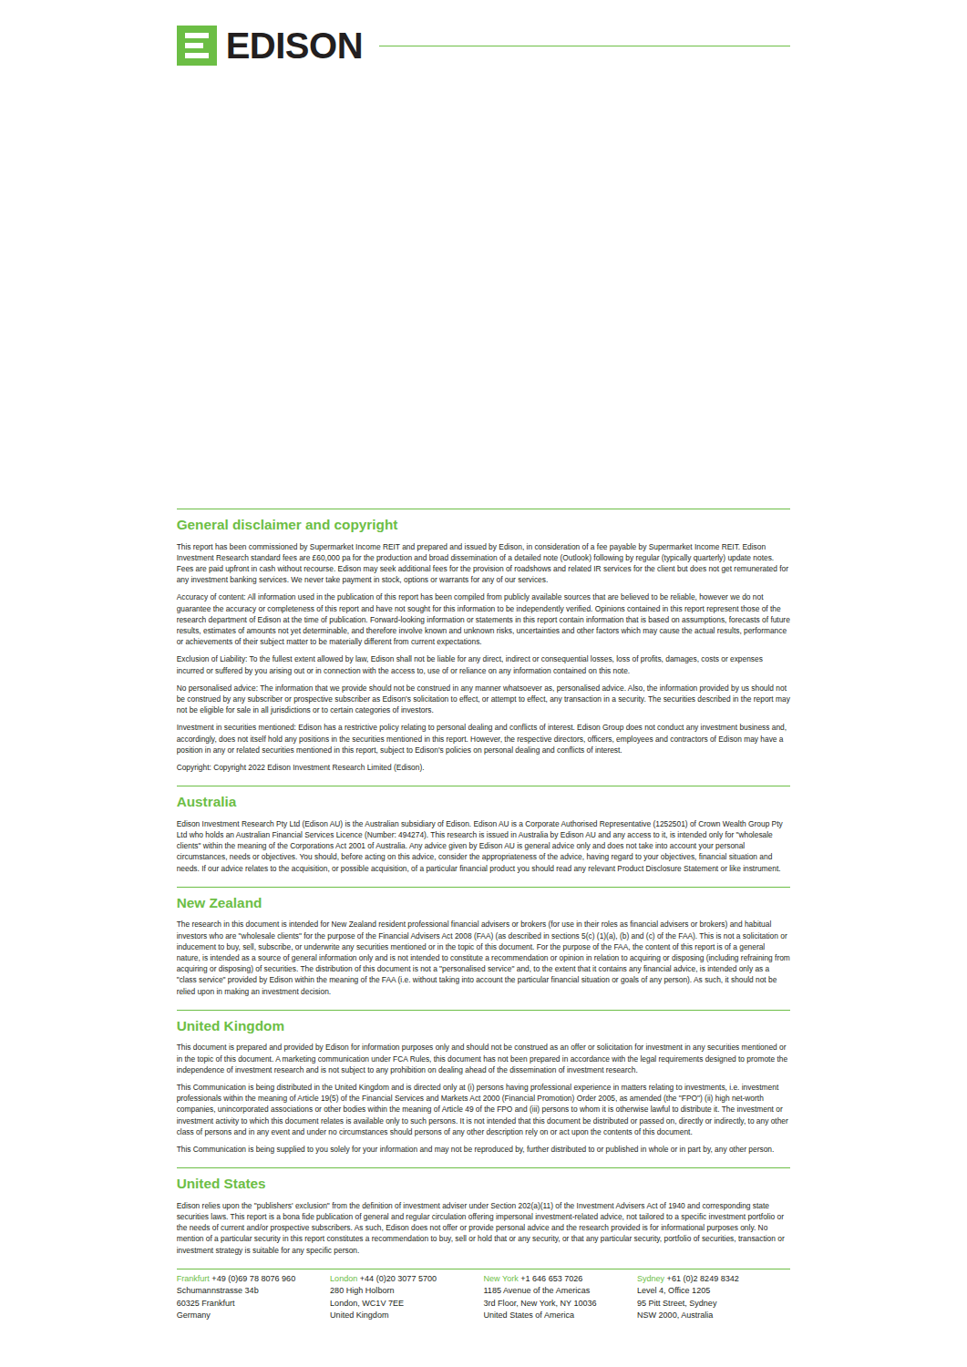EDISON
General disclaimer and copyright
This report has been commissioned by Supermarket Income REIT and prepared and issued by Edison, in consideration of a fee payable by Supermarket Income REIT. Edison Investment Research standard fees are £60,000 pa for the production and broad dissemination of a detailed note (Outlook) following by regular (typically quarterly) update notes. Fees are paid upfront in cash without recourse. Edison may seek additional fees for the provision of roadshows and related IR services for the client but does not get remunerated for any investment banking services. We never take payment in stock, options or warrants for any of our services.
Accuracy of content: All information used in the publication of this report has been compiled from publicly available sources that are believed to be reliable, however we do not guarantee the accuracy or completeness of this report and have not sought for this information to be independently verified. Opinions contained in this report represent those of the research department of Edison at the time of publication. Forward-looking information or statements in this report contain information that is based on assumptions, forecasts of future results, estimates of amounts not yet determinable, and therefore involve known and unknown risks, uncertainties and other factors which may cause the actual results, performance or achievements of their subject matter to be materially different from current expectations.
Exclusion of Liability: To the fullest extent allowed by law, Edison shall not be liable for any direct, indirect or consequential losses, loss of profits, damages, costs or expenses incurred or suffered by you arising out or in connection with the access to, use of or reliance on any information contained on this note.
No personalised advice: The information that we provide should not be construed in any manner whatsoever as, personalised advice. Also, the information provided by us should not be construed by any subscriber or prospective subscriber as Edison's solicitation to effect, or attempt to effect, any transaction in a security. The securities described in the report may not be eligible for sale in all jurisdictions or to certain categories of investors.
Investment in securities mentioned: Edison has a restrictive policy relating to personal dealing and conflicts of interest. Edison Group does not conduct any investment business and, accordingly, does not itself hold any positions in the securities mentioned in this report. However, the respective directors, officers, employees and contractors of Edison may have a position in any or related securities mentioned in this report, subject to Edison's policies on personal dealing and conflicts of interest.
Copyright: Copyright 2022 Edison Investment Research Limited (Edison).
Australia
Edison Investment Research Pty Ltd (Edison AU) is the Australian subsidiary of Edison. Edison AU is a Corporate Authorised Representative (1252501) of Crown Wealth Group Pty Ltd who holds an Australian Financial Services Licence (Number: 494274). This research is issued in Australia by Edison AU and any access to it, is intended only for "wholesale clients" within the meaning of the Corporations Act 2001 of Australia. Any advice given by Edison AU is general advice only and does not take into account your personal circumstances, needs or objectives. You should, before acting on this advice, consider the appropriateness of the advice, having regard to your objectives, financial situation and needs. If our advice relates to the acquisition, or possible acquisition, of a particular financial product you should read any relevant Product Disclosure Statement or like instrument.
New Zealand
The research in this document is intended for New Zealand resident professional financial advisers or brokers (for use in their roles as financial advisers or brokers) and habitual investors who are "wholesale clients" for the purpose of the Financial Advisers Act 2008 (FAA) (as described in sections 5(c) (1)(a), (b) and (c) of the FAA). This is not a solicitation or inducement to buy, sell, subscribe, or underwrite any securities mentioned or in the topic of this document. For the purpose of the FAA, the content of this report is of a general nature, is intended as a source of general information only and is not intended to constitute a recommendation or opinion in relation to acquiring or disposing (including refraining from acquiring or disposing) of securities. The distribution of this document is not a "personalised service" and, to the extent that it contains any financial advice, is intended only as a "class service" provided by Edison within the meaning of the FAA (i.e. without taking into account the particular financial situation or goals of any person). As such, it should not be relied upon in making an investment decision.
United Kingdom
This document is prepared and provided by Edison for information purposes only and should not be construed as an offer or solicitation for investment in any securities mentioned or in the topic of this document. A marketing communication under FCA Rules, this document has not been prepared in accordance with the legal requirements designed to promote the independence of investment research and is not subject to any prohibition on dealing ahead of the dissemination of investment research.
This Communication is being distributed in the United Kingdom and is directed only at (i) persons having professional experience in matters relating to investments, i.e. investment professionals within the meaning of Article 19(5) of the Financial Services and Markets Act 2000 (Financial Promotion) Order 2005, as amended (the "FPO") (ii) high net-worth companies, unincorporated associations or other bodies within the meaning of Article 49 of the FPO and (iii) persons to whom it is otherwise lawful to distribute it. The investment or investment activity to which this document relates is available only to such persons. It is not intended that this document be distributed or passed on, directly or indirectly, to any other class of persons and in any event and under no circumstances should persons of any other description rely on or act upon the contents of this document.
This Communication is being supplied to you solely for your information and may not be reproduced by, further distributed to or published in whole or in part by, any other person.
United States
Edison relies upon the "publishers' exclusion" from the definition of investment adviser under Section 202(a)(11) of the Investment Advisers Act of 1940 and corresponding state securities laws. This report is a bona fide publication of general and regular circulation offering impersonal investment-related advice, not tailored to a specific investment portfolio or the needs of current and/or prospective subscribers. As such, Edison does not offer or provide personal advice and the research provided is for informational purposes only. No mention of a particular security in this report constitutes a recommendation to buy, sell or hold that or any security, or that any particular security, portfolio of securities, transaction or investment strategy is suitable for any specific person.
Frankfurt +49 (0)69 78 8076 960
Schumannstrasse 34b
60325 Frankfurt
Germany
London +44 (0)20 3077 5700
280 High Holborn
London, WC1V 7EE
United Kingdom
New York +1 646 653 7026
1185 Avenue of the Americas
3rd Floor, New York, NY 10036
United States of America
Sydney +61 (0)2 8249 8342
Level 4, Office 1205
95 Pitt Street, Sydney
NSW 2000, Australia